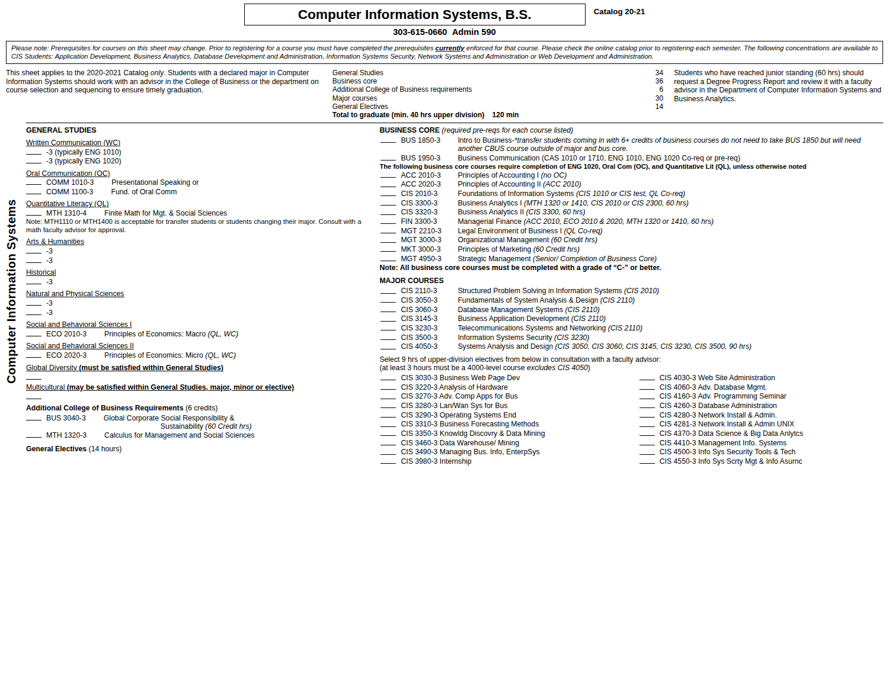Computer Information Systems, B.S.
Catalog 20-21
303-615-0660 Admin 590
Please note: Prerequisites for courses on this sheet may change. Prior to registering for a course you must have completed the prerequisites currently enforced for that course. Please check the online catalog prior to registering each semester. The following concentrations are available to CIS Students: Application Development, Business Analytics, Database Development and Administration, Information Systems Security, Network Systems and Administration or Web Development and Administration.
This sheet applies to the 2020-2021 Catalog only. Students with a declared major in Computer Information Systems should work with an advisor in the College of Business or the department on course selection and sequencing to ensure timely graduation.
| General Studies | 34 |
| Business core | 36 |
| Additional College of Business requirements | 6 |
| Major courses | 30 |
| General Electives | 14 |
| Total to graduate (min. 40 hrs upper division) 120 min | |
Students who have reached junior standing (60 hrs) should request a Degree Progress Report and review it with a faculty advisor in the Department of Computer Information Systems and Business Analytics.
Computer Information Systems
General Studies
Written Communication (WC)
-3 (typically ENG 1010)
-3 (typically ENG 1020)
Oral Communication (OC)
COMM 1010-3 Presentational Speaking or
COMM 1100-3 Fund. of Oral Comm
Quantitative Literacy (QL)
MTH 1310-4 Finite Math for Mgt. & Social Sciences
Note: MTH1110 or MTH1400 is acceptable for transfer students or students changing their major. Consult with a math faculty advisor for approval.
Arts & Humanities
-3
-3
Historical
-3
Natural and Physical Sciences
-3
-3
Social and Behavioral Sciences I
ECO 2010-3 Principles of Economics: Macro (QL, WC)
Social and Behavioral Sciences II
ECO 2020-3 Principles of Economics: Micro (QL, WC)
Global Diversity (must be satisfied within General Studies)
Multicultural (may be satisfied within General Studies, major, minor or elective)
Additional College of Business Requirements (6 credits)
BUS 3040-3 Global Corporate Social Responsibility &
Sustainability (60 Credit hrs)
MTH 1320-3 Calculus for Management and Social Sciences
General Electives (14 hours)
BUSINESS CORE (required pre-reqs for each course listed)
| | BUS 1850-3 | Intro to Business- *transfer students coming in with 6+ credits of business courses do not need to take BUS 1850 but will need another CBUS course outside of major and bus core. |
| | BUS 1950-3 | Business Communication (CAS 1010 or 1710, ENG 1010, ENG 1020 Co-req or pre-req) |
The following business core courses require completion of ENG 1020, Oral Com (OC), and Quantitative Lit (QL), unless otherwise noted
| | ACC 2010-3 | Principles of Accounting I (no OC) |
| | ACC 2020-3 | Principles of Accounting II (ACC 2010) |
| | CIS 2010-3 | Foundations of Information Systems (CIS 1010 or CIS test, QL Co-req) |
| | CIS 3300-3 | Business Analytics I (MTH 1320 or 1410, CIS 2010 or CIS 2300, 60 hrs) |
| | CIS 3320-3 | Business Analytics II (CIS 3300, 60 hrs) |
| | FIN 3300-3 | Managerial Finance (ACC 2010, ECO 2010 & 2020, MTH 1320 or 1410, 60 hrs) |
| | MGT 2210-3 | Legal Environment of Business I (QL Co-req) |
| | MGT 3000-3 | Organizational Management (60 Credit hrs) |
| | MKT 3000-3 | Principles of Marketing (60 Credit hrs) |
| | MGT 4950-3 | Strategic Management (Senior/ Completion of Business Core) |
Note: All business core courses must be completed with a grade of “C-” or better.
MAJOR COURSES
| | CIS 2110-3 | Structured Problem Solving in Information Systems (CIS 2010) |
| | CIS 3050-3 | Fundamentals of System Analysis & Design (CIS 2110) |
| | CIS 3060-3 | Database Management Systems (CIS 2110) |
| | CIS 3145-3 | Business Application Development (CIS 2110) |
| | CIS 3230-3 | Telecommunications Systems and Networking (CIS 2110) |
| | CIS 3500-3 | Information Systems Security (CIS 3230) |
| | CIS 4050-3 | Systems Analysis and Design (CIS 3050, CIS 3060, CIS 3145, CIS 3230, CIS 3500, 90 hrs) |
Select 9 hrs of upper-division electives from below in consultation with a faculty advisor:
(at least 3 hours must be a 4000-level course excludes CIS 4050)
| | CIS 3030-3 Business Web Page Dev | | | CIS 4030-3 Web Site Administration |
| | CIS 3220-3 Analysis of Hardware | | | CIS 4060-3 Adv. Database Mgmt. |
| | CIS 3270-3 Adv. Comp Apps for Bus | | | CIS 4160-3 Adv. Programming Seminar |
| | CIS 3280-3 Lan/Wan Sys for Bus | | | CIS 4260-3 Database Administration |
| | CIS 3290-3 Operating Systems End | | | CIS 4280-3 Network Install & Admin. |
| | CIS 3310-3 Business Forecasting Methods | | | CIS 4281-3 Network Install & Admin UNIX |
| | CIS 3350-3 Knowldg Discovry & Data Mining | | | CIS 4370-3 Data Science & Big Data Anlytcs |
| | CIS 3460-3 Data Warehouse/ Mining | | | CIS 4410-3 Management Info. Systems |
| | CIS 3490-3 Managing Bus. Info, EnterpSys | | | CIS 4500-3 Info Sys Security Tools & Tech |
| | CIS 3980-3 Internship | | | CIS 4550-3 Info Sys Scrty Mgt & Info Asurnc |